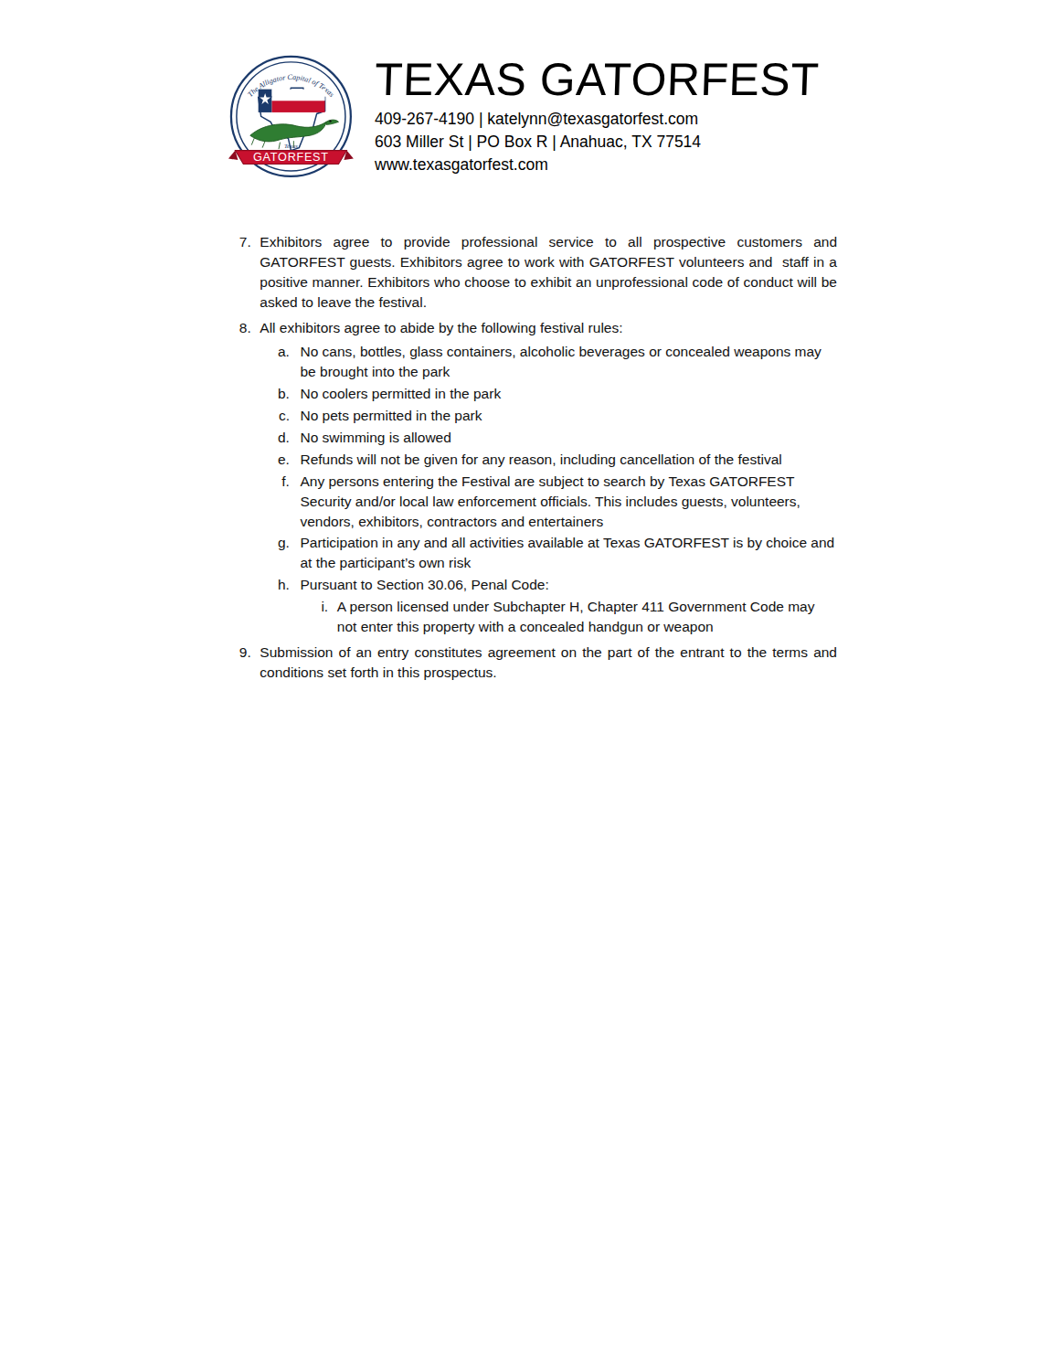The Alligator Capital of Texas Anahuac GATORFEST Texas
Texas Gatorfest
409-267-4190 | katelynn@texasgatorfest.com
603 Miller St | PO Box R | Anahuac, TX 77514
www.texasgatorfest.com
7.
Exhibitors agree to provide professional service to all prospective customers and GATORFEST guests. Exhibitors agree to work with GATORFEST volunteers and staff in a positive manner. Exhibitors who choose to exhibit an unprofessional code of conduct will be asked to leave the festival.
8.
All exhibitors agree to abide by the following festival rules:
a. No cans, bottles, glass containers, alcoholic beverages or concealed weapons may be brought into the park
b. No coolers permitted in the park
c. No pets permitted in the park
d. No swimming is allowed
e. Refunds will not be given for any reason, including cancellation of the festival
f. Any persons entering the Festival are subject to search by Texas GATORFEST Security and/or local law enforcement officials. This includes guests, volunteers, vendors, exhibitors, contractors and entertainers
g. Participation in any and all activities available at Texas GATORFEST is by choice and at the participant’s own risk
h. Pursuant to Section 30.06, Penal Code:
i. A person licensed under Subchapter H, Chapter 411 Government Code may not enter this property with a concealed handgun or weapon
9.
Submission of an entry constitutes agreement on the part of the entrant to the terms and conditions set forth in this prospectus.